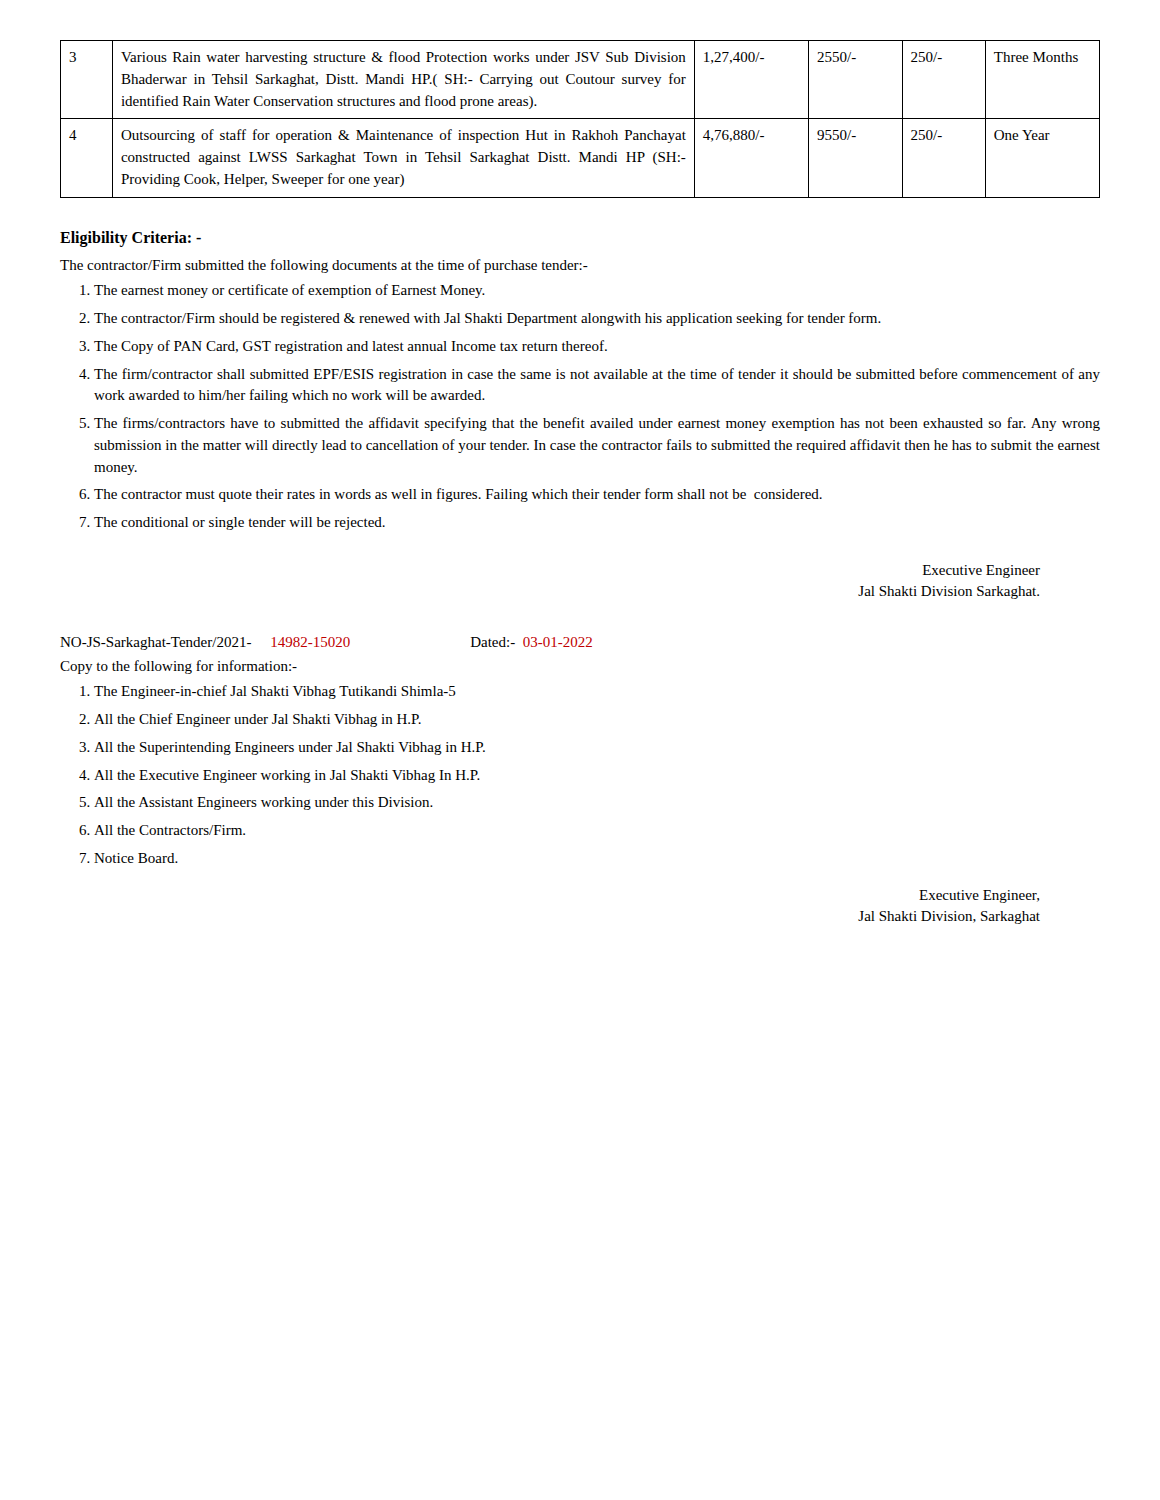| 3 | Various Rain water harvesting structure & flood Protection works under JSV Sub Division Bhaderwar in Tehsil Sarkaghat, Distt. Mandi HP.( SH:- Carrying out Coutour survey for identified Rain Water Conservation structures and flood prone areas). | 1,27,400/- | 2550/- | 250/- | Three Months |
| 4 | Outsourcing of staff for operation & Maintenance of inspection Hut in Rakhoh Panchayat constructed against LWSS Sarkaghat Town in Tehsil Sarkaghat Distt. Mandi HP (SH:- Providing Cook, Helper, Sweeper for one year) | 4,76,880/- | 9550/- | 250/- | One Year |
Eligibility Criteria: -
The contractor/Firm submitted the following documents at the time of purchase tender:-
The earnest money or certificate of exemption of Earnest Money.
The contractor/Firm should be registered & renewed with Jal Shakti Department alongwith his application seeking for tender form.
The Copy of PAN Card, GST registration and latest annual Income tax return thereof.
The firm/contractor shall submitted EPF/ESIS registration in case the same is not available at the time of tender it should be submitted before commencement of any work awarded to him/her failing which no work will be awarded.
The firms/contractors have to submitted the affidavit specifying that the benefit availed under earnest money exemption has not been exhausted so far. Any wrong submission in the matter will directly lead to cancellation of your tender. In case the contractor fails to submitted the required affidavit then he has to submit the earnest money.
The contractor must quote their rates in words as well in figures. Failing which their tender form shall not be considered.
The conditional or single tender will be rejected.
Executive Engineer
Jal Shakti Division Sarkaghat.
NO-JS-Sarkaghat-Tender/2021- 14982-15020 Dated:- 03-01-2022
Copy to the following for information:-
The Engineer-in-chief Jal Shakti Vibhag Tutikandi Shimla-5
All the Chief Engineer under Jal Shakti Vibhag in H.P.
All the Superintending Engineers under Jal Shakti Vibhag in H.P.
All the Executive Engineer working in Jal Shakti Vibhag In H.P.
All the Assistant Engineers working under this Division.
All the Contractors/Firm.
Notice Board.
Executive Engineer,
Jal Shakti Division, Sarkaghat